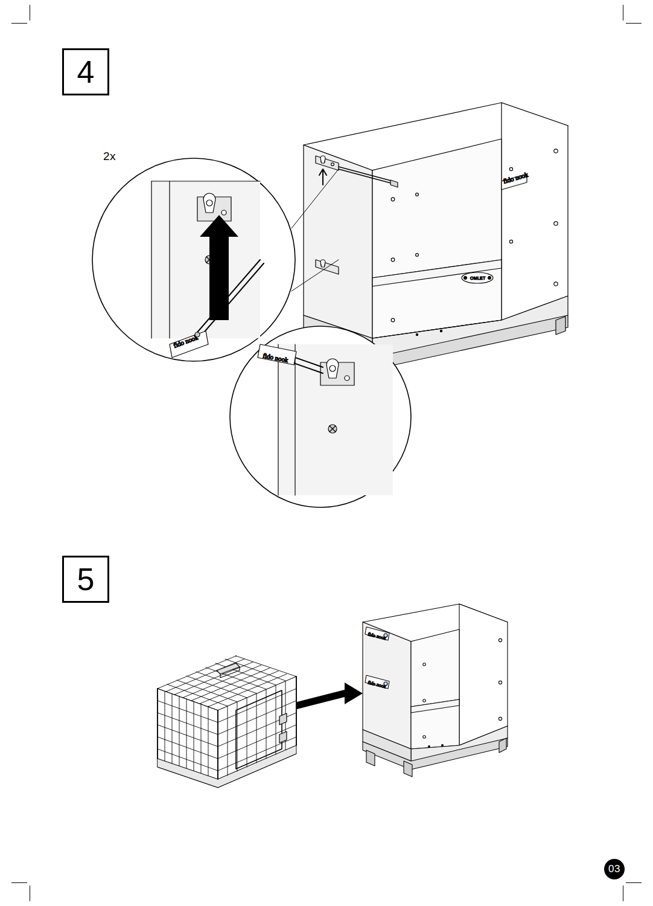4
2x
fido nook OMLET fido nook fido nook
5
fido nook fido nook
03